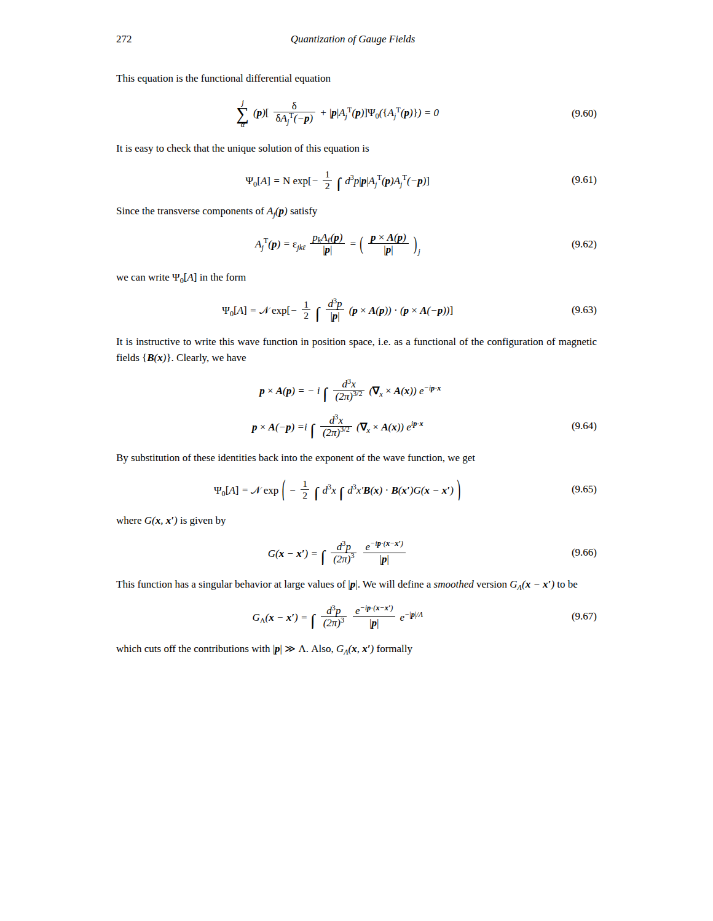272 Quantization of Gauge Fields
This equation is the functional differential equation
j ∑ α (p)[ δ δAjT(−p) + |p|AjT(p)] Ψ0({AjT(p)}) = 0
(9.60)
It is easy to check that the unique solution of this equation is
Ψ0[A] = N exp[− 12 ∫ d3p|p|AjT(p) AjT(−p)]
(9.61)
Since the transverse components of Aj(p) satisfy
AjT(p) = εjkℓ pkAℓ(p) |p| = ( p × A(p) |p| ) j
(9.62)
we can write Ψ0[A] in the form
Ψ0[A] = 𝒩 exp[− 12 ∫ d3p |p| (p × A(p)) · (p × A(−p))]
(9.63)
It is instructive to write this wave function in position space, i.e. as a functional of the configuration of magnetic fields {B(x)}. Clearly, we have
p × A(p) = − i ∫ d3x (2π)3/2 (∇x × A(x)) e−i p·x
p × A(−p) =i ∫ d3x (2π)3/2 (∇x × A(x)) eip·x
(9.64)
By substitution of these identities back into the exponent of the wave function, we get
Ψ0[A] = 𝒩 exp ( − 12 ∫ d3x ∫ d3x′B(x) · B(x′) G(x − x′) )
(9.65)
where G(x, x′) is given by
G(x − x′) = ∫ d3p (2π)3 e−i p·(x−x′) |p|
(9.66)
This function has a singular behavior at large values of |p|. We will define a smoothed version GΛ(x − x′) to be
GΛ(x − x′) = ∫ d3p (2π)3 e−i p·(x−x′) |p| e−|p|/Λ
(9.67)
which cuts off the contributions with |p| ≫ Λ. Also, GΛ(x, x′) formally